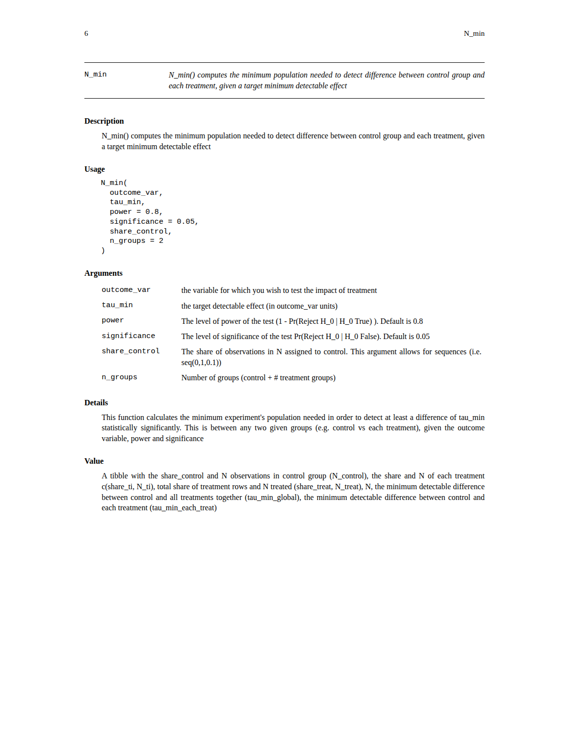6 N_min
N_min
N_min() computes the minimum population needed to detect difference between control group and each treatment, given a target minimum detectable effect
Description
N_min() computes the minimum population needed to detect difference between control group and each treatment, given a target minimum detectable effect
Usage
N_min(
  outcome_var,
  tau_min,
  power = 0.8,
  significance = 0.05,
  share_control,
  n_groups = 2
)
Arguments
| outcome_var | the variable for which you wish to test the impact of treatment |
| tau_min | the target detectable effect (in outcome_var units) |
| power | The level of power of the test (1 - Pr(Reject H_0 / H_0 True) ). Default is 0.8 |
| significance | The level of significance of the test Pr(Reject H_0 / H_0 False). Default is 0.05 |
| share_control | The share of observations in N assigned to control. This argument allows for sequences (i.e. seq(0,1,0.1)) |
| n_groups | Number of groups (control + # treatment groups) |
Details
This function calculates the minimum experiment's population needed in order to detect at least a difference of tau_min statistically significantly. This is between any two given groups (e.g. control vs each treatment), given the outcome variable, power and significance
Value
A tibble with the share_control and N observations in control group (N_control), the share and N of each treatment c(share_ti, N_ti), total share of treatment rows and N treated (share_treat, N_treat), N, the minimum detectable difference between control and all treatments together (tau_min_global), the minimum detectable difference between control and each treatment (tau_min_each_treat)